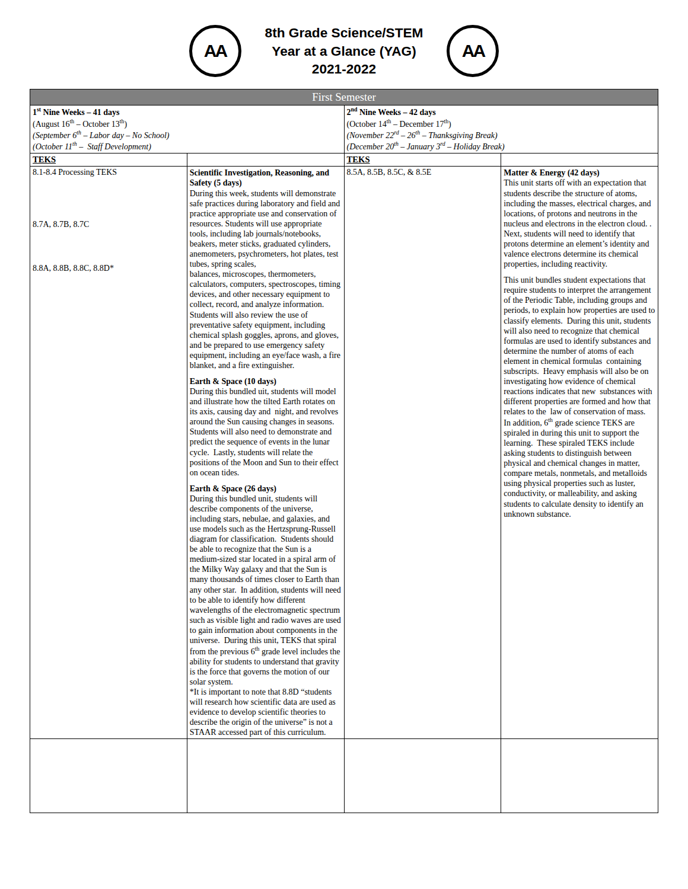AA
8th Grade Science/STEM
Year at a Glance (YAG)
2021-2022
AA
| First Semester |
| 1 st Nine Weeks – 41 days (August 16 th – October 13 th ) (September 6 th – Labor day – No School) (October 11 th – Staff Development) | 2 nd Nine Weeks – 42 days (October 14 th – December 17 th ) (November 22 rd – 26 th – Thanksgiving Break) (December 20 th – January 3 rd – Holiday Break) |
| TEKS | | TEKS | |
| 8.1-8.4 Processing TEKS 8.7A, 8.7B, 8.7C 8.8A, 8.8B, 8.8C, 8.8D* | Scientific Investigation, Reasoning, and Safety (5 days) During this week, students will demonstrate safe practices during laboratory and field and practice appropriate use and conservation of resources. Students will use appropriate tools, including lab journals/notebooks, beakers, meter sticks, graduated cylinders, anemometers, psychrometers, hot plates, test tubes, spring scales, balances, microscopes, thermometers, calculators, computers, spectroscopes, timing devices, and other necessary equipment to collect, record, and analyze information. Students will also review the use of preventative safety equipment, including chemical splash goggles, aprons, and gloves, and be prepared to use emergency safety equipment, including an eye/face wash, a fire blanket, and a fire extinguisher. Earth & Space (10 days) During this bundled uit, students will model and illustrate how the tilted Earth rotates on its axis, causing day and night, and revolves around the Sun causing changes in seasons. Students will also need to demonstrate and predict the sequence of events in the lunar cycle. Lastly, students will relate the positions of the Moon and Sun to their effect on ocean tides. Earth & Space (26 days) During this bundled unit, students will describe components of the universe, including stars, nebulae, and galaxies, and use models such as the Hertzsprung‑Russell diagram for classification. Students should be able to recognize that the Sun is a medium‑sized star located in a spiral arm of the Milky Way galaxy and that the Sun is many thousands of times closer to Earth than any other star. In addition, students will need to be able to identify how different wavelengths of the electromagnetic spectrum such as visible light and radio waves are used to gain information about components in the universe. During this unit, TEKS that spiral from the previous 6 th grade level includes the ability for students to understand that gravity is the force that governs the motion of our solar system. *It is important to note that 8.8D “students will research how scientific data are used as evidence to develop scientific theories to describe the origin of the universe” is not a STAAR accessed part of this curriculum. | 8.5A, 8.5B, 8.5C, & 8.5E | Matter & Energy (42 days) This unit starts off with an expectation that students describe the structure of atoms, including the masses, electrical charges, and locations, of protons and neutrons in the nucleus and electrons in the electron cloud. . Next, students will need to identify that protons determine an element’s identity and valence electrons determine its chemical properties, including reactivity. This unit bundles student expectations that require students to interpret the arrangement of the Periodic Table, including groups and periods, to explain how properties are used to classify elements. During this unit, students will also need to recognize that chemical formulas are used to identify substances and determine the number of atoms of each element in chemical formulas containing subscripts. Heavy emphasis will also be on investigating how evidence of chemical reactions indicates that new substances with different properties are formed and how that relates to the law of conservation of mass. In addition, 6 th grade science TEKS are spiraled in during this unit to support the learning. These spiraled TEKS include asking students to distinguish between physical and chemical changes in matter, compare metals, nonmetals, and metalloids using physical properties such as luster, conductivity, or malleability, and asking students to calculate density to identify an unknown substance. |